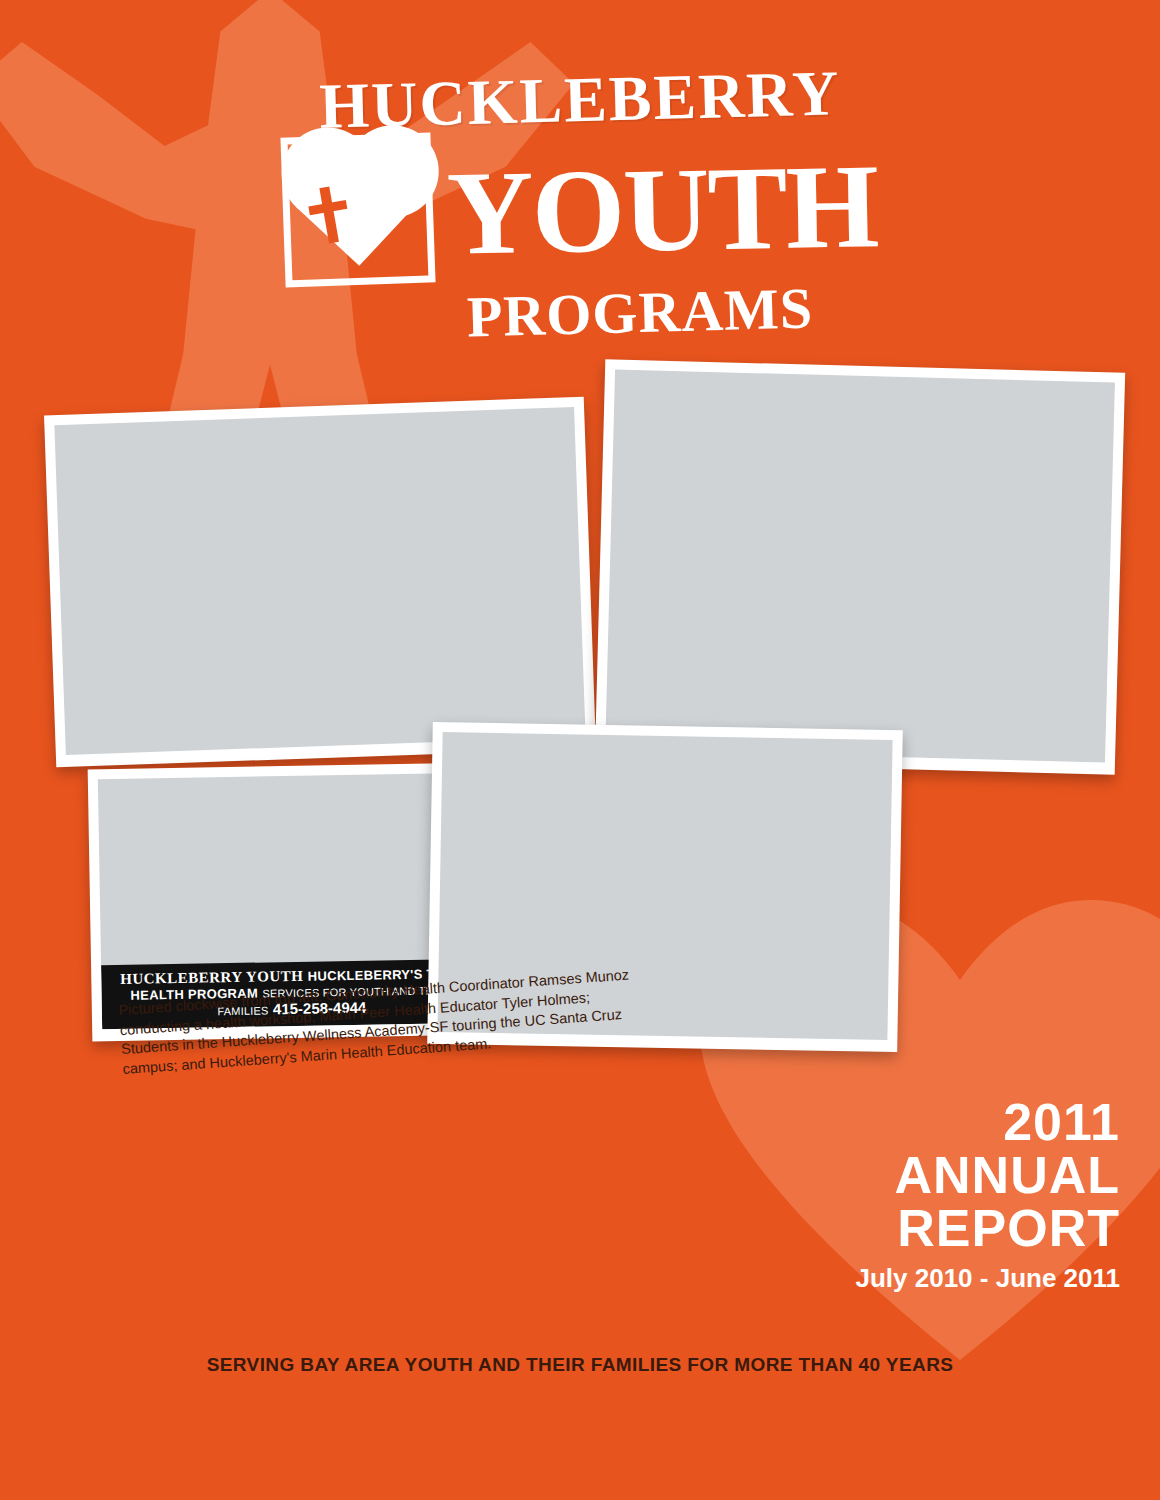HUCKLEBERRY
YOUTH
PROGRAMS
Community Health Coordinator Ramses Munoz conducting a health workshop
Marin Peer Health Educator Tyler Holmes
HUCKLEBERRY YOUTH HUCKLEBERRY'S TEEN HEALTH PROGRAM SERVICES FOR YOUTH AND THEIR FAMILIES 415-258-4944
Huckleberry's Marin Health Education team
Students in the Huckleberry Wellness Academy-SF touring the UC Santa Cruz campus
Pictured clockwise from top left: Community Health Coordinator Ramses Munoz conducting a health workshop; Marin Peer Health Educator Tyler Holmes; Students in the Huckleberry Wellness Academy-SF touring the UC Santa Cruz campus; and Huckleberry's Marin Health Education team.
2011
ANNUAL
REPORT
July 2010 - June 2011
SERVING BAY AREA YOUTH AND THEIR FAMILIES FOR MORE THAN 40 YEARS